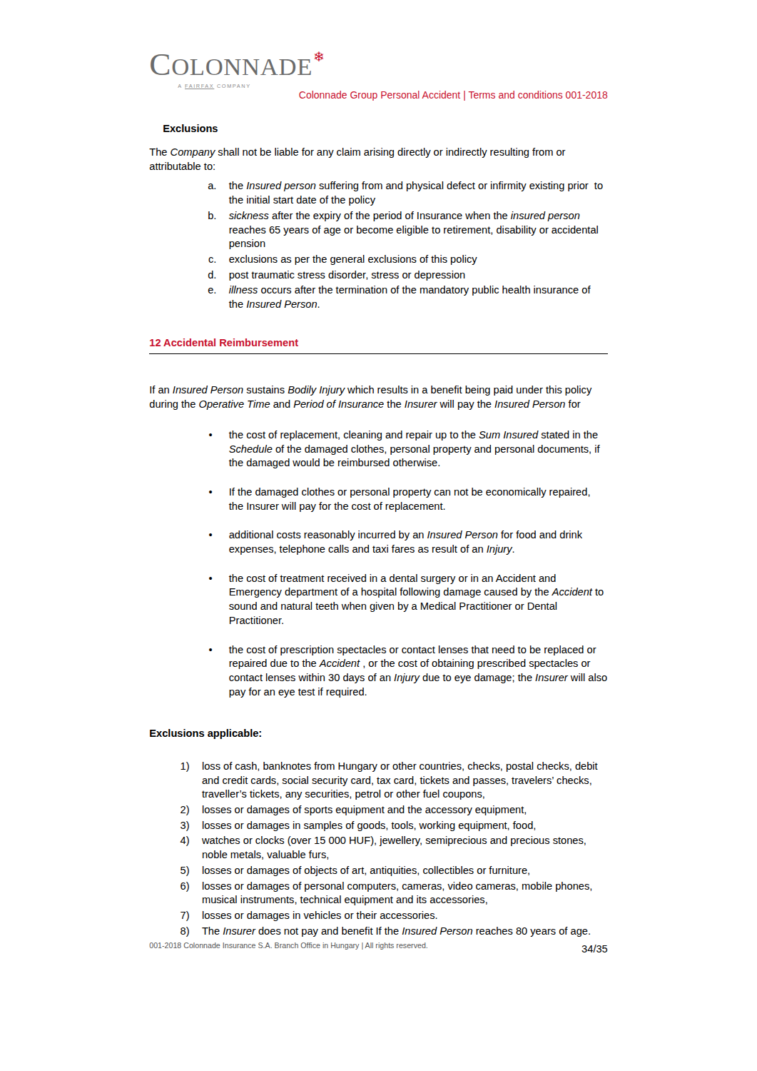COLONNADE❄
A FAIRFAX COMPANY
Colonnade Group Personal Accident | Terms and conditions 001-2018
Exclusions
The Company shall not be liable for any claim arising directly or indirectly resulting from or attributable to:
the Insured person suffering from and physical defect or infirmity existing prior to the initial start date of the policy
sickness after the expiry of the period of Insurance when the insured person reaches 65 years of age or become eligible to retirement, disability or accidental pension
exclusions as per the general exclusions of this policy
post traumatic stress disorder, stress or depression
illness occurs after the termination of the mandatory public health insurance of the Insured Person.
12 Accidental Reimbursement
If an Insured Person sustains Bodily Injury which results in a benefit being paid under this policy during the Operative Time and Period of Insurance the Insurer will pay the Insured Person for
the cost of replacement, cleaning and repair up to the Sum Insured stated in the Schedule of the damaged clothes, personal property and personal documents, if the damaged would be reimbursed otherwise.
If the damaged clothes or personal property can not be economically repaired, the Insurer will pay for the cost of replacement.
additional costs reasonably incurred by an Insured Person for food and drink expenses, telephone calls and taxi fares as result of an Injury.
the cost of treatment received in a dental surgery or in an Accident and Emergency department of a hospital following damage caused by the Accident to sound and natural teeth when given by a Medical Practitioner or Dental Practitioner.
the cost of prescription spectacles or contact lenses that need to be replaced or repaired due to the Accident , or the cost of obtaining prescribed spectacles or contact lenses within 30 days of an Injury due to eye damage; the Insurer will also pay for an eye test if required.
Exclusions applicable:
loss of cash, banknotes from Hungary or other countries, checks, postal checks, debit and credit cards, social security card, tax card, tickets and passes, travelers’ checks, traveller’s tickets, any securities, petrol or other fuel coupons,
losses or damages of sports equipment and the accessory equipment,
losses or damages in samples of goods, tools, working equipment, food,
watches or clocks (over 15 000 HUF), jewellery, semiprecious and precious stones, noble metals, valuable furs,
losses or damages of objects of art, antiquities, collectibles or furniture,
losses or damages of personal computers, cameras, video cameras, mobile phones, musical instruments, technical equipment and its accessories,
losses or damages in vehicles or their accessories.
The Insurer does not pay and benefit If the Insured Person reaches 80 years of age.
001-2018 Colonnade Insurance S.A. Branch Office in Hungary | All rights reserved. 34/35